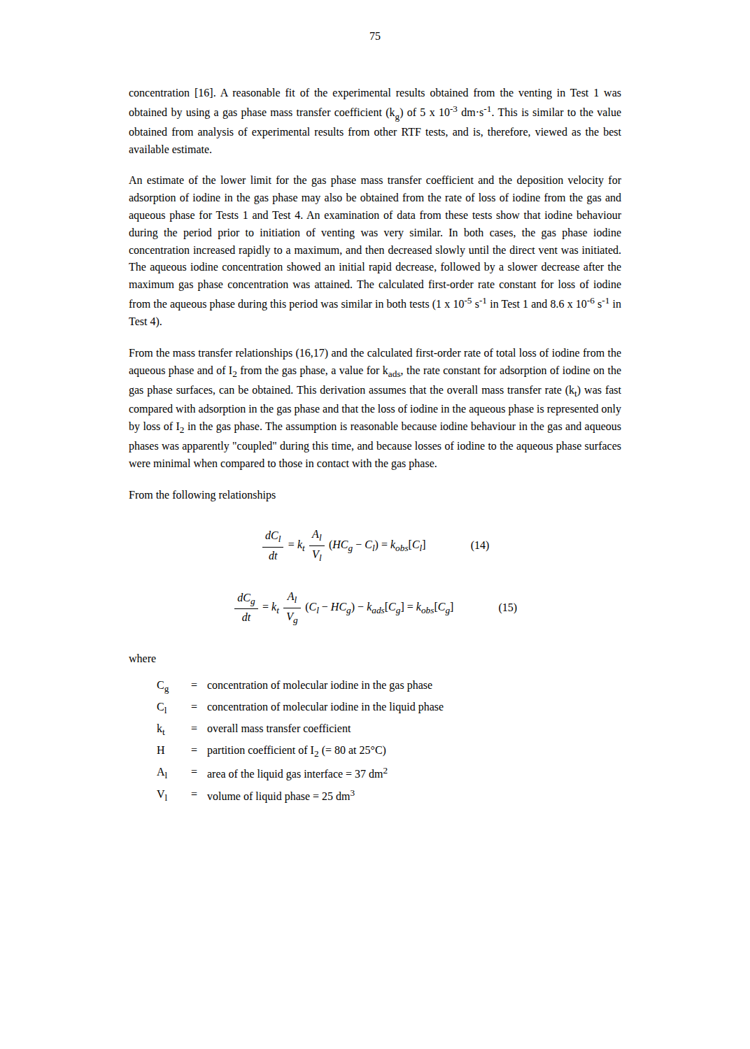75
concentration [16]. A reasonable fit of the experimental results obtained from the venting in Test 1 was obtained by using a gas phase mass transfer coefficient (kg) of 5 x 10-3 dm·s-1. This is similar to the value obtained from analysis of experimental results from other RTF tests, and is, therefore, viewed as the best available estimate.
An estimate of the lower limit for the gas phase mass transfer coefficient and the deposition velocity for adsorption of iodine in the gas phase may also be obtained from the rate of loss of iodine from the gas and aqueous phase for Tests 1 and Test 4. An examination of data from these tests show that iodine behaviour during the period prior to initiation of venting was very similar. In both cases, the gas phase iodine concentration increased rapidly to a maximum, and then decreased slowly until the direct vent was initiated. The aqueous iodine concentration showed an initial rapid decrease, followed by a slower decrease after the maximum gas phase concentration was attained. The calculated first-order rate constant for loss of iodine from the aqueous phase during this period was similar in both tests (1 x 10-5 s-1 in Test 1 and 8.6 x 10-6 s-1 in Test 4).
From the mass transfer relationships (16,17) and the calculated first-order rate of total loss of iodine from the aqueous phase and of I2 from the gas phase, a value for kads, the rate constant for adsorption of iodine on the gas phase surfaces, can be obtained. This derivation assumes that the overall mass transfer rate (kt) was fast compared with adsorption in the gas phase and that the loss of iodine in the aqueous phase is represented only by loss of I2 in the gas phase. The assumption is reasonable because iodine behaviour in the gas and aqueous phases was apparently "coupled" during this time, and because losses of iodine to the aqueous phase surfaces were minimal when compared to those in contact with the gas phase.
From the following relationships
dCl dt = kt Al Vl (HCg − Cl) = kobs[Cl]
(14)
dCg dt = kt Al Vg (Cl − HCg) − kads[Cg] = kobs[Cg]
(15)
where
| C g | = | concentration of molecular iodine in the gas phase |
| C l | = | concentration of molecular iodine in the liquid phase |
| k t | = | overall mass transfer coefficient |
| H | = | partition coefficient of I 2 (= 80 at 25°C) |
| A l | = | area of the liquid gas interface = 37 dm 2 |
| V l | = | volume of liquid phase = 25 dm 3 |